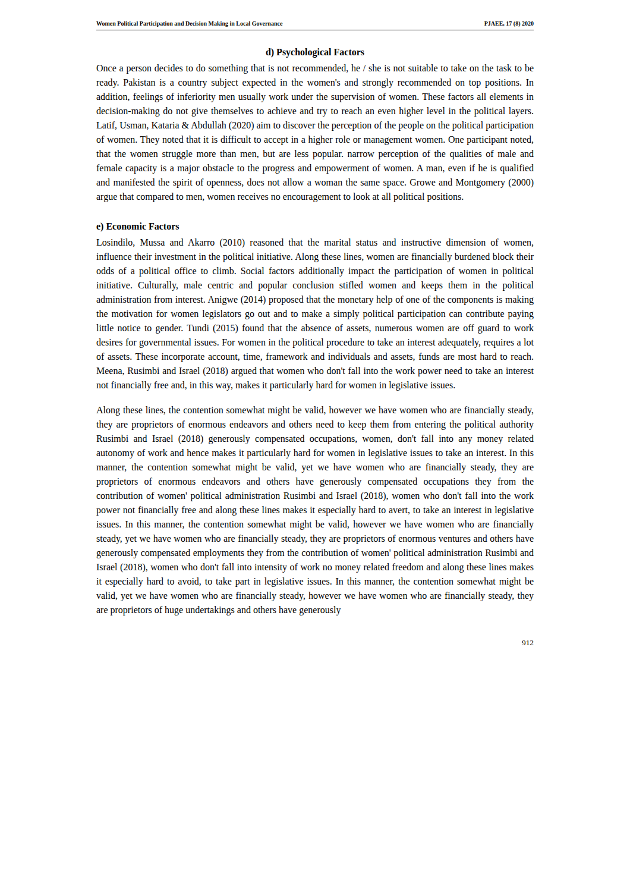Women Political Participation and Decision Making in Local Governance
PJAEE, 17 (8) 2020
d) Psychological Factors
Once a person decides to do something that is not recommended, he / she is not suitable to take on the task to be ready. Pakistan is a country subject expected in the women's and strongly recommended on top positions. In addition, feelings of inferiority men usually work under the supervision of women. These factors all elements in decision-making do not give themselves to achieve and try to reach an even higher level in the political layers. Latif, Usman, Kataria & Abdullah (2020) aim to discover the perception of the people on the political participation of women. They noted that it is difficult to accept in a higher role or management women. One participant noted, that the women struggle more than men, but are less popular. narrow perception of the qualities of male and female capacity is a major obstacle to the progress and empowerment of women. A man, even if he is qualified and manifested the spirit of openness, does not allow a woman the same space. Growe and Montgomery (2000) argue that compared to men, women receives no encouragement to look at all political positions.
e) Economic Factors
Losindilo, Mussa and Akarro (2010) reasoned that the marital status and instructive dimension of women, influence their investment in the political initiative. Along these lines, women are financially burdened block their odds of a political office to climb. Social factors additionally impact the participation of women in political initiative. Culturally, male centric and popular conclusion stifled women and keeps them in the political administration from interest. Anigwe (2014) proposed that the monetary help of one of the components is making the motivation for women legislators go out and to make a simply political participation can contribute paying little notice to gender. Tundi (2015) found that the absence of assets, numerous women are off guard to work desires for governmental issues. For women in the political procedure to take an interest adequately, requires a lot of assets. These incorporate account, time, framework and individuals and assets, funds are most hard to reach. Meena, Rusimbi and Israel (2018) argued that women who don't fall into the work power need to take an interest not financially free and, in this way, makes it particularly hard for women in legislative issues.
Along these lines, the contention somewhat might be valid, however we have women who are financially steady, they are proprietors of enormous endeavors and others need to keep them from entering the political authority Rusimbi and Israel (2018) generously compensated occupations, women, don't fall into any money related autonomy of work and hence makes it particularly hard for women in legislative issues to take an interest. In this manner, the contention somewhat might be valid, yet we have women who are financially steady, they are proprietors of enormous endeavors and others have generously compensated occupations they from the contribution of women' political administration Rusimbi and Israel (2018), women who don't fall into the work power not financially free and along these lines makes it especially hard to avert, to take an interest in legislative issues. In this manner, the contention somewhat might be valid, however we have women who are financially steady, yet we have women who are financially steady, they are proprietors of enormous ventures and others have generously compensated employments they from the contribution of women' political administration Rusimbi and Israel (2018), women who don't fall into intensity of work no money related freedom and along these lines makes it especially hard to avoid, to take part in legislative issues. In this manner, the contention somewhat might be valid, yet we have women who are financially steady, however we have women who are financially steady, they are proprietors of huge undertakings and others have generously
912